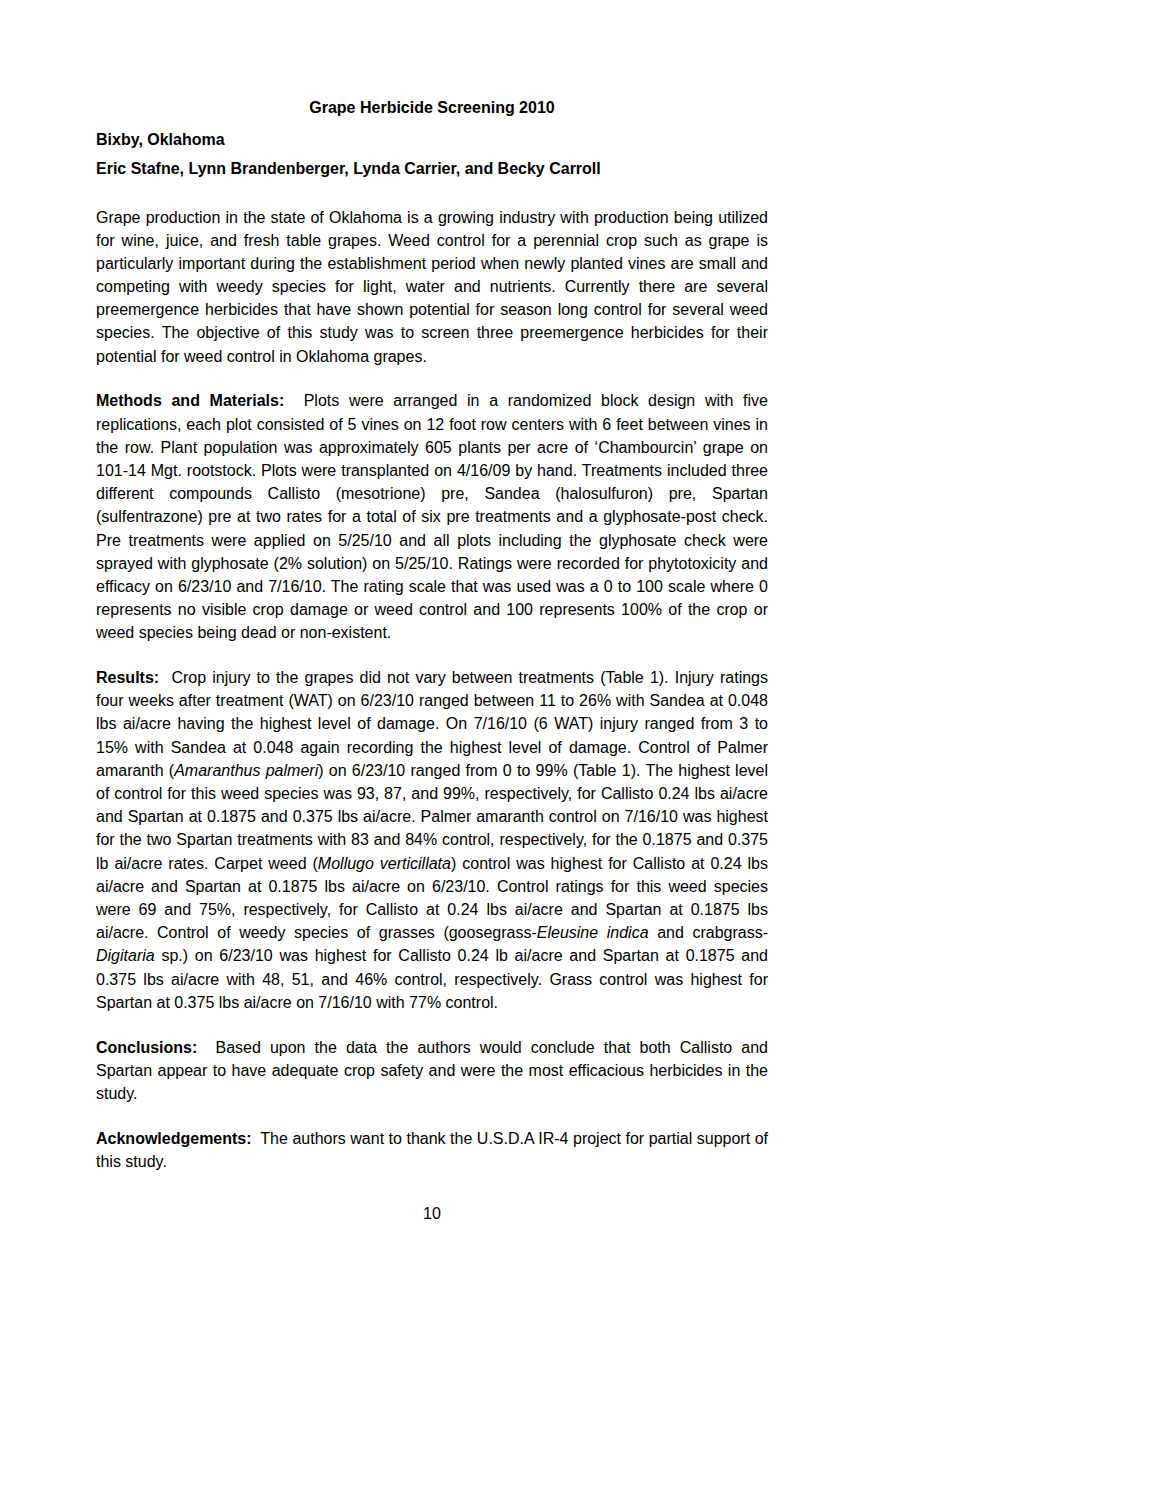Grape Herbicide Screening 2010
Bixby, Oklahoma
Eric Stafne, Lynn Brandenberger, Lynda Carrier, and Becky Carroll
Grape production in the state of Oklahoma is a growing industry with production being utilized for wine, juice, and fresh table grapes. Weed control for a perennial crop such as grape is particularly important during the establishment period when newly planted vines are small and competing with weedy species for light, water and nutrients. Currently there are several preemergence herbicides that have shown potential for season long control for several weed species. The objective of this study was to screen three preemergence herbicides for their potential for weed control in Oklahoma grapes.
Methods and Materials: Plots were arranged in a randomized block design with five replications, each plot consisted of 5 vines on 12 foot row centers with 6 feet between vines in the row. Plant population was approximately 605 plants per acre of ‘Chambourcin’ grape on 101-14 Mgt. rootstock. Plots were transplanted on 4/16/09 by hand. Treatments included three different compounds Callisto (mesotrione) pre, Sandea (halosulfuron) pre, Spartan (sulfentrazone) pre at two rates for a total of six pre treatments and a glyphosate-post check. Pre treatments were applied on 5/25/10 and all plots including the glyphosate check were sprayed with glyphosate (2% solution) on 5/25/10. Ratings were recorded for phytotoxicity and efficacy on 6/23/10 and 7/16/10. The rating scale that was used was a 0 to 100 scale where 0 represents no visible crop damage or weed control and 100 represents 100% of the crop or weed species being dead or non-existent.
Results: Crop injury to the grapes did not vary between treatments (Table 1). Injury ratings four weeks after treatment (WAT) on 6/23/10 ranged between 11 to 26% with Sandea at 0.048 lbs ai/acre having the highest level of damage. On 7/16/10 (6 WAT) injury ranged from 3 to 15% with Sandea at 0.048 again recording the highest level of damage. Control of Palmer amaranth (Amaranthus palmeri) on 6/23/10 ranged from 0 to 99% (Table 1). The highest level of control for this weed species was 93, 87, and 99%, respectively, for Callisto 0.24 lbs ai/acre and Spartan at 0.1875 and 0.375 lbs ai/acre. Palmer amaranth control on 7/16/10 was highest for the two Spartan treatments with 83 and 84% control, respectively, for the 0.1875 and 0.375 lb ai/acre rates. Carpet weed (Mollugo verticillata) control was highest for Callisto at 0.24 lbs ai/acre and Spartan at 0.1875 lbs ai/acre on 6/23/10. Control ratings for this weed species were 69 and 75%, respectively, for Callisto at 0.24 lbs ai/acre and Spartan at 0.1875 lbs ai/acre. Control of weedy species of grasses (goosegrass-Eleusine indica and crabgrass-Digitaria sp.) on 6/23/10 was highest for Callisto 0.24 lb ai/acre and Spartan at 0.1875 and 0.375 lbs ai/acre with 48, 51, and 46% control, respectively. Grass control was highest for Spartan at 0.375 lbs ai/acre on 7/16/10 with 77% control.
Conclusions: Based upon the data the authors would conclude that both Callisto and Spartan appear to have adequate crop safety and were the most efficacious herbicides in the study.
Acknowledgements: The authors want to thank the U.S.D.A IR-4 project for partial support of this study.
10